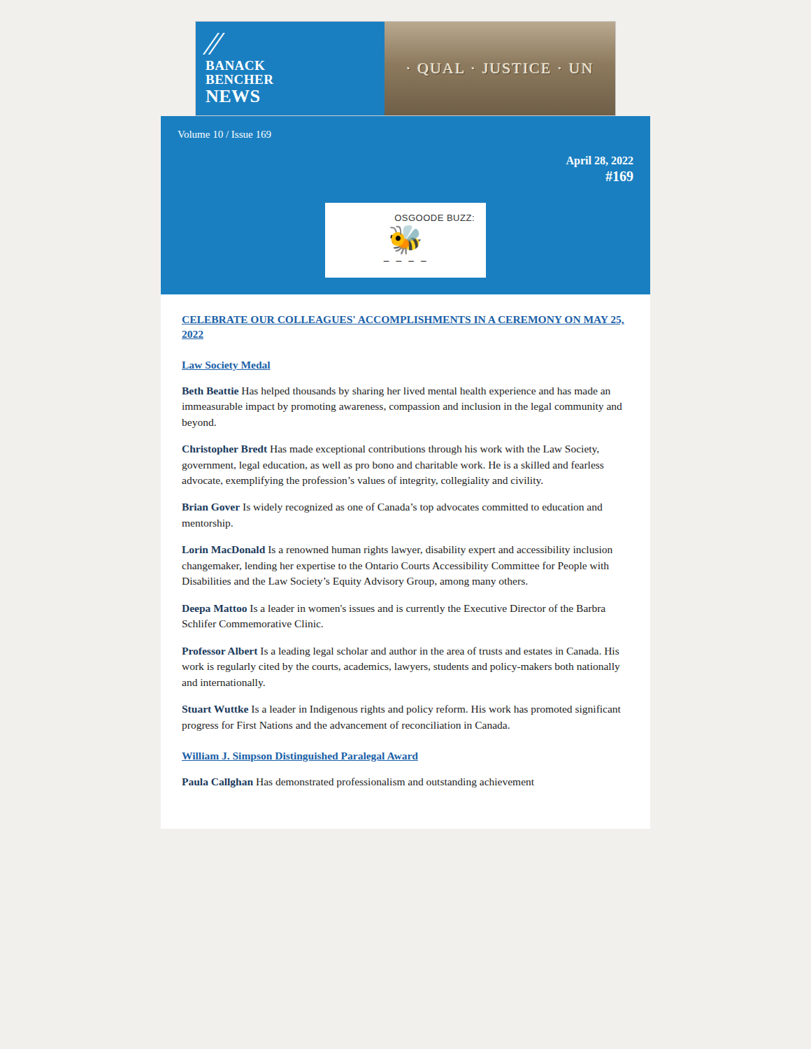⁄⁄
BANACK
BENCHER
NEWS
· QUAL · JUSTICE · UN
Volume 10 / Issue 169
April 28, 2022
#169
OSGOODE BUZZ:
🐝
− − − −
Celebrate our colleagues' accomplishments in a ceremony on May 25, 2022
Law Society Medal
Beth Beattie Has helped thousands by sharing her lived mental health experience and has made an immeasurable impact by promoting awareness, compassion and inclusion in the legal community and beyond.
Christopher Bredt Has made exceptional contributions through his work with the Law Society, government, legal education, as well as pro bono and charitable work. He is a skilled and fearless advocate, exemplifying the profession’s values of integrity, collegiality and civility.
Brian Gover Is widely recognized as one of Canada’s top advocates committed to education and mentorship.
Lorin MacDonald Is a renowned human rights lawyer, disability expert and accessibility inclusion changemaker, lending her expertise to the Ontario Courts Accessibility Committee for People with Disabilities and the Law Society’s Equity Advisory Group, among many others.
Deepa Mattoo Is a leader in women's issues and is currently the Executive Director of the Barbra Schlifer Commemorative Clinic.
Professor Albert Is a leading legal scholar and author in the area of trusts and estates in Canada. His work is regularly cited by the courts, academics, lawyers, students and policy-makers both nationally and internationally.
Stuart Wuttke Is a leader in Indigenous rights and policy reform. His work has promoted significant progress for First Nations and the advancement of reconciliation in Canada.
William J. Simpson Distinguished Paralegal Award
Paula Callghan Has demonstrated professionalism and outstanding achievement